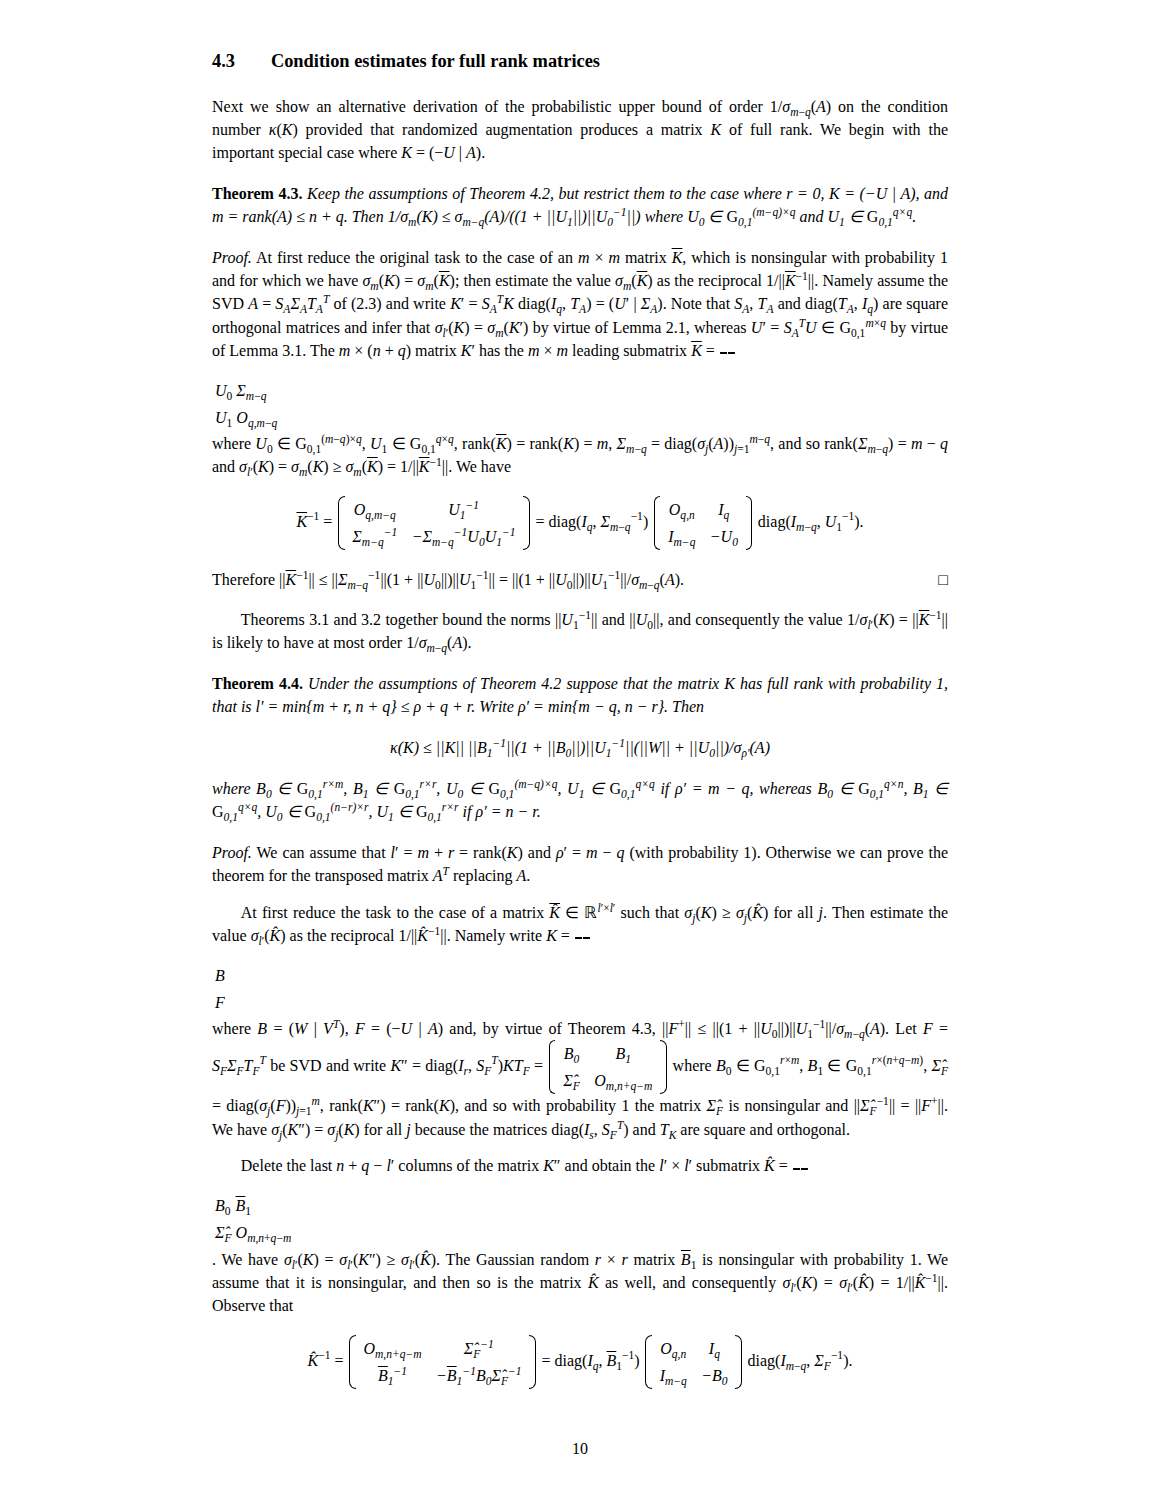4.3 Condition estimates for full rank matrices
Next we show an alternative derivation of the probabilistic upper bound of order 1/σm−q(A) on the condition number κ(K) provided that randomized augmentation produces a matrix K of full rank. We begin with the important special case where K = (−U | A).
Theorem 4.3. Keep the assumptions of Theorem 4.2, but restrict them to the case where r = 0, K = (−U | A), and m = rank(A) ≤ n + q. Then 1/σm(K) ≤ σm−q(A)/((1 + ||U1||)||U0−1||) where U0 ∈ G0,1(m−q)×q and U1 ∈ G0,1q×q.
Proof. At first reduce the original task to the case of an m × m matrix K, which is nonsingular with probability 1 and for which we have σm(K) = σm(K); then estimate the value σm(K) as the reciprocal 1/||K−1||. Namely assume the SVD A = SAΣATAT of (2.3) and write K′ = SATK diag(Iq, TA) = (U′ | ΣA). Note that SA, TA and diag(TA, Iq) are square orthogonal matrices and infer that σl′(K) = σm(K′) by virtue of Lemma 2.1, whereas U′ = SATU ∈ G0,1m×q by virtue of Lemma 3.1. The m × (n + q) matrix K′ has the m × m leading submatrix K =
| U 0 | Σ m − q |
| U 1 | O q , m − q |
where U0 ∈ G0,1(m−q)×q, U1 ∈ G0,1q×q, rank(K) = rank(K) = m, Σm−q = diag(σj(A))j=1m−q, and so rank(Σm−q) = m − q and σl′(K) = σm(K) ≥ σm(K) = 1/||K−1||. We have
K−1 =
| O q , m − q | U 1 −1 |
| Σ m − q −1 | − Σ m − q −1 U 0 U 1 −1 |
= diag(Iq, Σm−q−1)
| O q , n | I q |
| I m − q | − U 0 |
diag(Im−q, U1−1).
Therefore ||K−1|| ≤ ||Σm−q−1||(1 + ||U0||)||U1−1|| = ||(1 + ||U0||)||U1−1||/σm−q(A). □
Theorems 3.1 and 3.2 together bound the norms ||U1−1|| and ||U0||, and consequently the value 1/σl′(K) = ||K−1|| is likely to have at most order 1/σm−q(A).
Theorem 4.4. Under the assumptions of Theorem 4.2 suppose that the matrix K has full rank with probability 1, that is l′ = min{m + r, n + q} ≤ ρ + q + r. Write ρ′ = min{m − q, n − r}. Then
κ(K) ≤ ||K|| ||B1−1||(1 + ||B0||)||U1−1||(||W|| + ||U0||)/σρ′(A)
where B0 ∈ G0,1r×m, B1 ∈ G0,1r×r, U0 ∈ G0,1(m−q)×q, U1 ∈ G0,1q×q if ρ′ = m − q, whereas B0 ∈ G0,1q×n, B1 ∈ G0,1q×q, U0 ∈ G0,1(n−r)×r, U1 ∈ G0,1r×r if ρ′ = n − r.
Proof. We can assume that l′ = m + r = rank(K) and ρ′ = m − q (with probability 1). Otherwise we can prove the theorem for the transposed matrix AT replacing A.
At first reduce the task to the case of a matrix K̂ ∈ ℝl′×l′ such that σj(K) ≥ σj(K̂) for all j. Then estimate the value σl′(K̂) as the reciprocal 1/||K̂−1||. Namely write K =
| B |
| F |
where B = (W | VT), F = (−U | A) and, by virtue of Theorem 4.3, ||F+|| ≤ ||(1 + ||U0||)||U1−1||/σm−q(A). Let F = SFΣFTFT be SVD and write K″ = diag(Ir, SFT)KTF =
| B 0 | B 1 |
| Σ̂ F | O m , n + q − m |
where B0 ∈ G0,1r×m, B1 ∈ G0,1r×(n+q−m), Σ̂F = diag(σj(F))j=1m, rank(K″) = rank(K), and so with probability 1 the matrix Σ̂F is nonsingular and ||Σ̂F−1|| = ||F+||. We have σj(K″) = σj(K) for all j because the matrices diag(Is, SFT) and TK are square and orthogonal.
Delete the last n + q − l′ columns of the matrix K″ and obtain the l′ × l′ submatrix K̂ =
| B 0 | B 1 |
| Σ̂ F | O m , n + q − m |
. We have σl′(K) = σl′(K″) ≥ σl′(K̂). The Gaussian random r × r matrix B1 is nonsingular with probability 1. We assume that it is nonsingular, and then so is the matrix K̂ as well, and consequently σl′(K) = σl′(K̂) = 1/||K̂−1||. Observe that
K̂−1 =
| O m , n + q − m | Σ̂ F −1 |
| B 1 −1 | − B 1 −1 B 0 Σ̂ F −1 |
= diag(Iq, B1−1)
| O q , n | I q |
| I m − q | − B 0 |
diag(Im−q, ΣF−1).
10